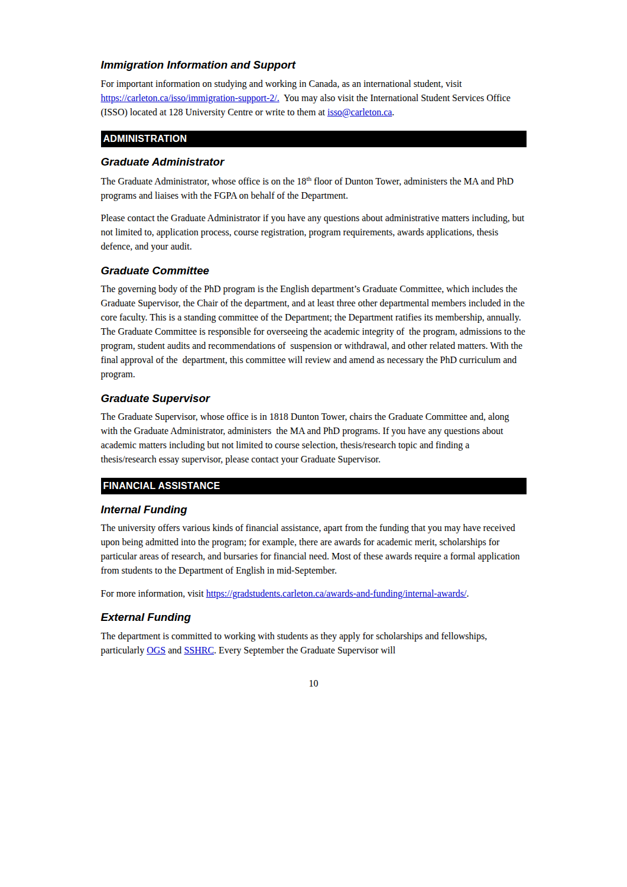Immigration Information and Support
For important information on studying and working in Canada, as an international student, visit https://carleton.ca/isso/immigration-support-2/. You may also visit the International Student Services Office (ISSO) located at 128 University Centre or write to them at isso@carleton.ca.
ADMINISTRATION
Graduate Administrator
The Graduate Administrator, whose office is on the 18th floor of Dunton Tower, administers the MA and PhD programs and liaises with the FGPA on behalf of the Department.
Please contact the Graduate Administrator if you have any questions about administrative matters including, but not limited to, application process, course registration, program requirements, awards applications, thesis defence, and your audit.
Graduate Committee
The governing body of the PhD program is the English department’s Graduate Committee, which includes the Graduate Supervisor, the Chair of the department, and at least three other departmental members included in the core faculty. This is a standing committee of the Department; the Department ratifies its membership, annually. The Graduate Committee is responsible for overseeing the academic integrity of the program, admissions to the program, student audits and recommendations of suspension or withdrawal, and other related matters. With the final approval of the department, this committee will review and amend as necessary the PhD curriculum and program.
Graduate Supervisor
The Graduate Supervisor, whose office is in 1818 Dunton Tower, chairs the Graduate Committee and, along with the Graduate Administrator, administers the MA and PhD programs. If you have any questions about academic matters including but not limited to course selection, thesis/research topic and finding a thesis/research essay supervisor, please contact your Graduate Supervisor.
FINANCIAL ASSISTANCE
Internal Funding
The university offers various kinds of financial assistance, apart from the funding that you may have received upon being admitted into the program; for example, there are awards for academic merit, scholarships for particular areas of research, and bursaries for financial need. Most of these awards require a formal application from students to the Department of English in mid-September.
For more information, visit https://gradstudents.carleton.ca/awards-and-funding/internal-awards/.
External Funding
The department is committed to working with students as they apply for scholarships and fellowships, particularly OGS and SSHRC. Every September the Graduate Supervisor will
10